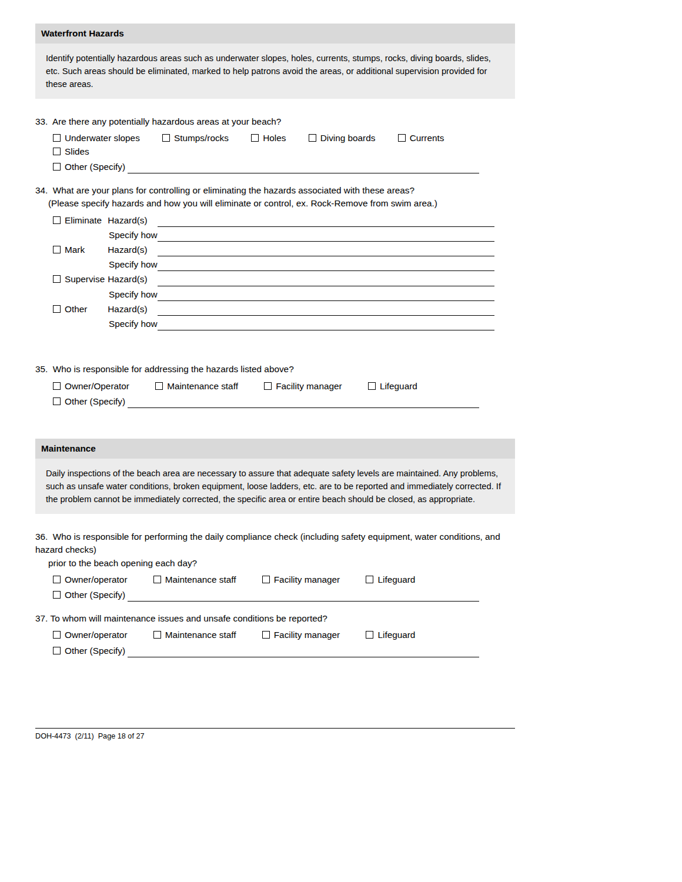Waterfront Hazards
Identify potentially hazardous areas such as underwater slopes, holes, currents, stumps, rocks, diving boards, slides, etc. Such areas should be eliminated, marked to help patrons avoid the areas, or additional supervision provided for these areas.
33. Are there any potentially hazardous areas at your beach?
Underwater slopes Stumps/rocks Holes Diving boards Currents Slides
Other (Specify)
34. What are your plans for controlling or eliminating the hazards associated with these areas? (Please specify hazards and how you will eliminate or control, ex. Rock-Remove from swim area.)
| Eliminate | Hazard(s) | |
| Specify how | |
| Mark | Hazard(s) | |
| Specify how | |
| Supervise | Hazard(s) | |
| Specify how | |
| Other | Hazard(s) | |
| Specify how | |
35. Who is responsible for addressing the hazards listed above?
Owner/Operator Maintenance staff Facility manager Lifeguard
Other (Specify)
Maintenance
Daily inspections of the beach area are necessary to assure that adequate safety levels are maintained. Any problems, such as unsafe water conditions, broken equipment, loose ladders, etc. are to be reported and immediately corrected. If the problem cannot be immediately corrected, the specific area or entire beach should be closed, as appropriate.
36. Who is responsible for performing the daily compliance check (including safety equipment, water conditions, and hazard checks) prior to the beach opening each day?
Owner/operator Maintenance staff Facility manager Lifeguard
Other (Specify)
37. To whom will maintenance issues and unsafe conditions be reported?
Owner/operator Maintenance staff Facility manager Lifeguard
Other (Specify)
DOH-4473 (2/11) Page 18 of 27